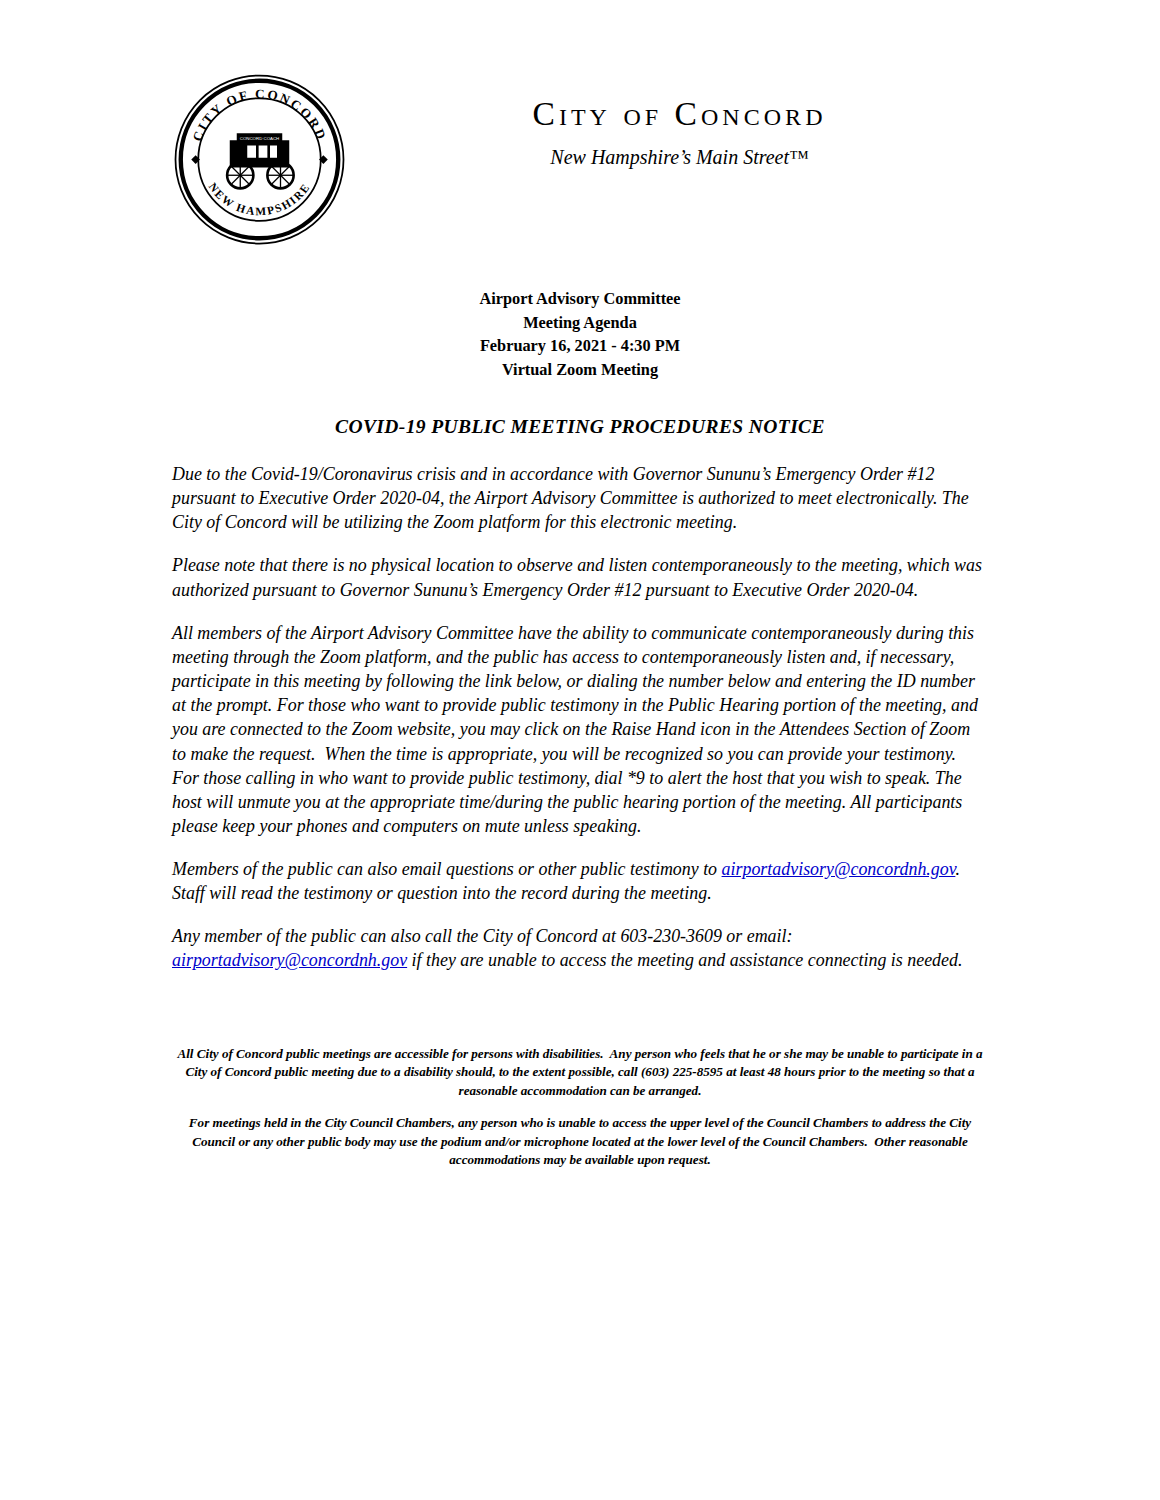CITY OF CONCORD NEW HAMPSHIRE CONCORD COACH
City of Concord
New Hampshire’s Main Street™
Airport Advisory Committee
Meeting Agenda
February 16, 2021 - 4:30 PM
Virtual Zoom Meeting
COVID-19 PUBLIC MEETING PROCEDURES NOTICE
Due to the Covid-19/Coronavirus crisis and in accordance with Governor Sununu’s Emergency Order #12 pursuant to Executive Order 2020-04, the Airport Advisory Committee is authorized to meet electronically. The City of Concord will be utilizing the Zoom platform for this electronic meeting.
Please note that there is no physical location to observe and listen contemporaneously to the meeting, which was authorized pursuant to Governor Sununu’s Emergency Order #12 pursuant to Executive Order 2020-04.
All members of the Airport Advisory Committee have the ability to communicate contemporaneously during this meeting through the Zoom platform, and the public has access to contemporaneously listen and, if necessary, participate in this meeting by following the link below, or dialing the number below and entering the ID number at the prompt. For those who want to provide public testimony in the Public Hearing portion of the meeting, and you are connected to the Zoom website, you may click on the Raise Hand icon in the Attendees Section of Zoom to make the request. When the time is appropriate, you will be recognized so you can provide your testimony. For those calling in who want to provide public testimony, dial *9 to alert the host that you wish to speak. The host will unmute you at the appropriate time/during the public hearing portion of the meeting. All participants please keep your phones and computers on mute unless speaking.
Members of the public can also email questions or other public testimony to airportadvisory@concordnh.gov. Staff will read the testimony or question into the record during the meeting.
Any member of the public can also call the City of Concord at 603-230-3609 or email: airportadvisory@concordnh.gov if they are unable to access the meeting and assistance connecting is needed.
All City of Concord public meetings are accessible for persons with disabilities. Any person who feels that he or she may be unable to participate in a City of Concord public meeting due to a disability should, to the extent possible, call (603) 225-8595 at least 48 hours prior to the meeting so that a reasonable accommodation can be arranged.
For meetings held in the City Council Chambers, any person who is unable to access the upper level of the Council Chambers to address the City Council or any other public body may use the podium and/or microphone located at the lower level of the Council Chambers. Other reasonable accommodations may be available upon request.